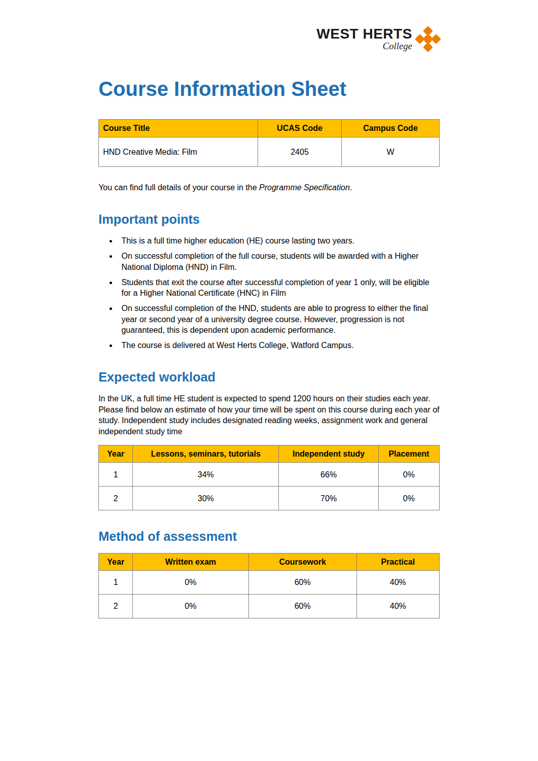WEST HERTS College
Course Information Sheet
| Course Title | UCAS Code | Campus Code |
| --- | --- | --- |
| HND Creative Media: Film | 2405 | W |
You can find full details of your course in the Programme Specification.
Important points
This is a full time higher education (HE) course lasting two years.
On successful completion of the full course, students will be awarded with a Higher National Diploma (HND) in Film.
Students that exit the course after successful completion of year 1 only, will be eligible for a Higher National Certificate (HNC) in Film
On successful completion of the HND, students are able to progress to either the final year or second year of a university degree course. However, progression is not guaranteed, this is dependent upon academic performance.
The course is delivered at West Herts College, Watford Campus.
Expected workload
In the UK, a full time HE student is expected to spend 1200 hours on their studies each year. Please find below an estimate of how your time will be spent on this course during each year of study. Independent study includes designated reading weeks, assignment work and general independent study time
| Year | Lessons, seminars, tutorials | Independent study | Placement |
| --- | --- | --- | --- |
| 1 | 34% | 66% | 0% |
| 2 | 30% | 70% | 0% |
Method of assessment
| Year | Written exam | Coursework | Practical |
| --- | --- | --- | --- |
| 1 | 0% | 60% | 40% |
| 2 | 0% | 60% | 40% |